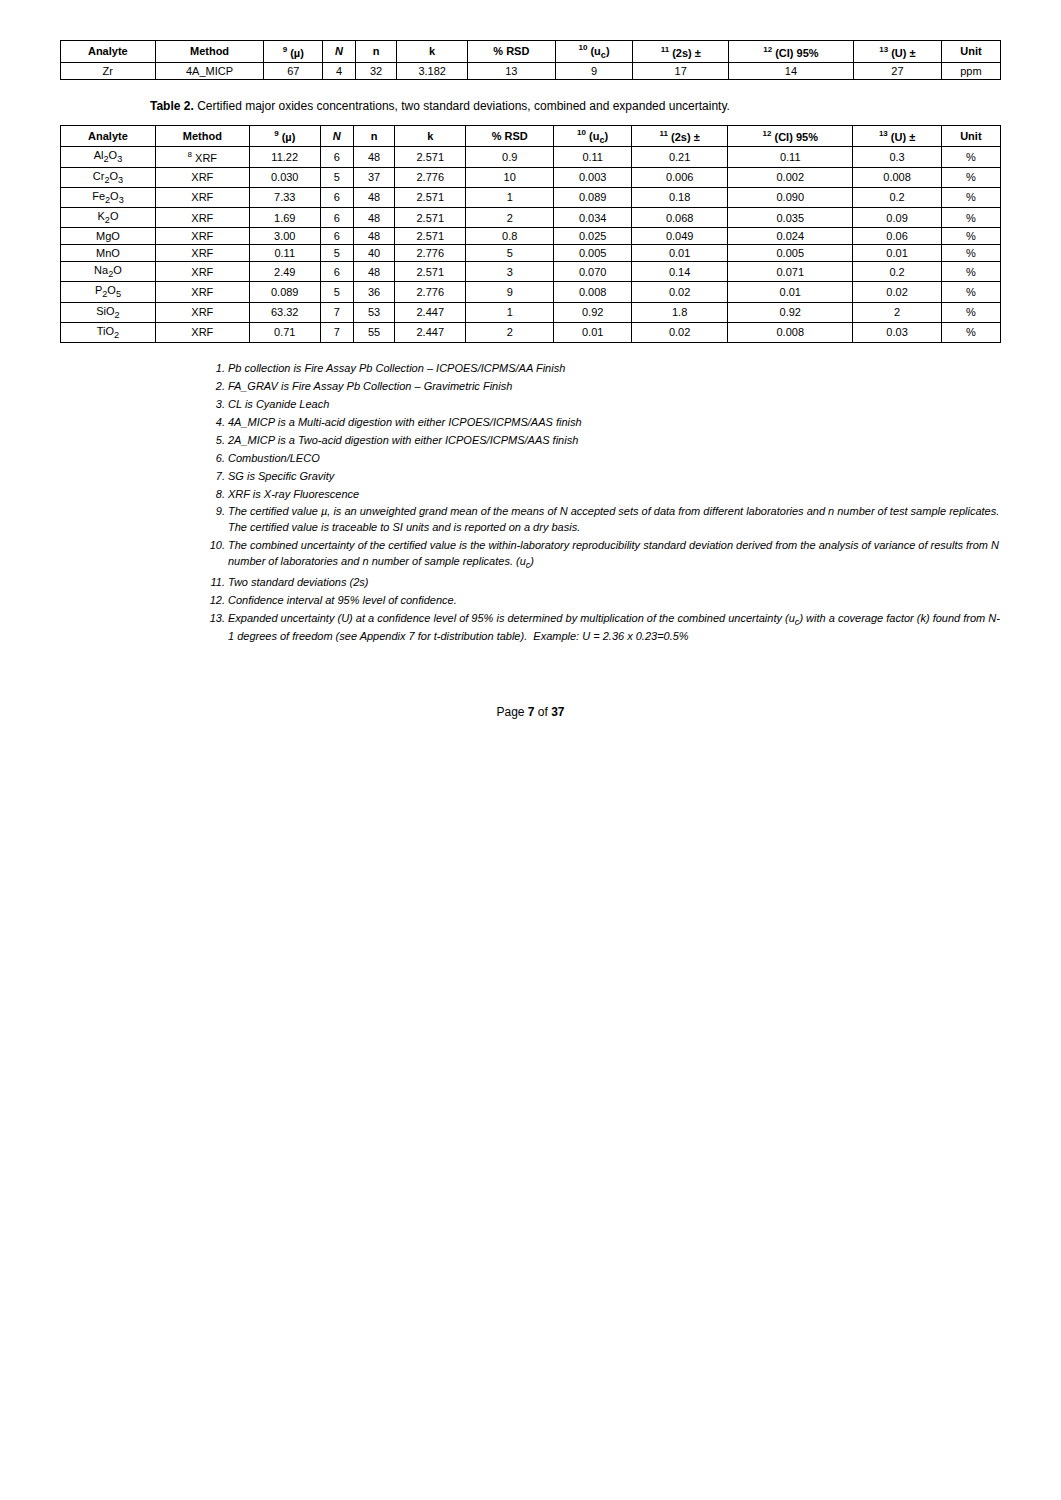| Analyte | Method | 9 (µ) | N | n | k | % RSD | 10 (u c ) | 11 (2s) ± | 12 (CI) 95% | 13 (U) ± | Unit |
| --- | --- | --- | --- | --- | --- | --- | --- | --- | --- | --- | --- |
| Zr | 4A_MICP | 67 | 4 | 32 | 3.182 | 13 | 9 | 17 | 14 | 27 | ppm |
Table 2. Certified major oxides concentrations, two standard deviations, combined and expanded uncertainty.
| Analyte | Method | 9 (µ) | N | n | k | % RSD | 10 (u c ) | 11 (2s) ± | 12 (CI) 95% | 13 (U) ± | Unit |
| --- | --- | --- | --- | --- | --- | --- | --- | --- | --- | --- | --- |
| Al 2 O 3 | 8 XRF | 11.22 | 6 | 48 | 2.571 | 0.9 | 0.11 | 0.21 | 0.11 | 0.3 | % |
| Cr 2 O 3 | XRF | 0.030 | 5 | 37 | 2.776 | 10 | 0.003 | 0.006 | 0.002 | 0.008 | % |
| Fe 2 O 3 | XRF | 7.33 | 6 | 48 | 2.571 | 1 | 0.089 | 0.18 | 0.090 | 0.2 | % |
| K 2 O | XRF | 1.69 | 6 | 48 | 2.571 | 2 | 0.034 | 0.068 | 0.035 | 0.09 | % |
| MgO | XRF | 3.00 | 6 | 48 | 2.571 | 0.8 | 0.025 | 0.049 | 0.024 | 0.06 | % |
| MnO | XRF | 0.11 | 5 | 40 | 2.776 | 5 | 0.005 | 0.01 | 0.005 | 0.01 | % |
| Na 2 O | XRF | 2.49 | 6 | 48 | 2.571 | 3 | 0.070 | 0.14 | 0.071 | 0.2 | % |
| P 2 O 5 | XRF | 0.089 | 5 | 36 | 2.776 | 9 | 0.008 | 0.02 | 0.01 | 0.02 | % |
| SiO 2 | XRF | 63.32 | 7 | 53 | 2.447 | 1 | 0.92 | 1.8 | 0.92 | 2 | % |
| TiO 2 | XRF | 0.71 | 7 | 55 | 2.447 | 2 | 0.01 | 0.02 | 0.008 | 0.03 | % |
Pb collection is Fire Assay Pb Collection – ICPOES/ICPMS/AA Finish
FA_GRAV is Fire Assay Pb Collection – Gravimetric Finish
CL is Cyanide Leach
4A_MICP is a Multi-acid digestion with either ICPOES/ICPMS/AAS finish
2A_MICP is a Two-acid digestion with either ICPOES/ICPMS/AAS finish
Combustion/LECO
SG is Specific Gravity
XRF is X-ray Fluorescence
The certified value µ, is an unweighted grand mean of the means of N accepted sets of data from different laboratories and n number of test sample replicates. The certified value is traceable to SI units and is reported on a dry basis.
The combined uncertainty of the certified value is the within-laboratory reproducibility standard deviation derived from the analysis of variance of results from N number of laboratories and n number of sample replicates. (uc)
Two standard deviations (2s)
Confidence interval at 95% level of confidence.
Expanded uncertainty (U) at a confidence level of 95% is determined by multiplication of the combined uncertainty (uc) with a coverage factor (k) found from N-1 degrees of freedom (see Appendix 7 for t-distribution table). Example: U = 2.36 x 0.23=0.5%
Page 7 of 37